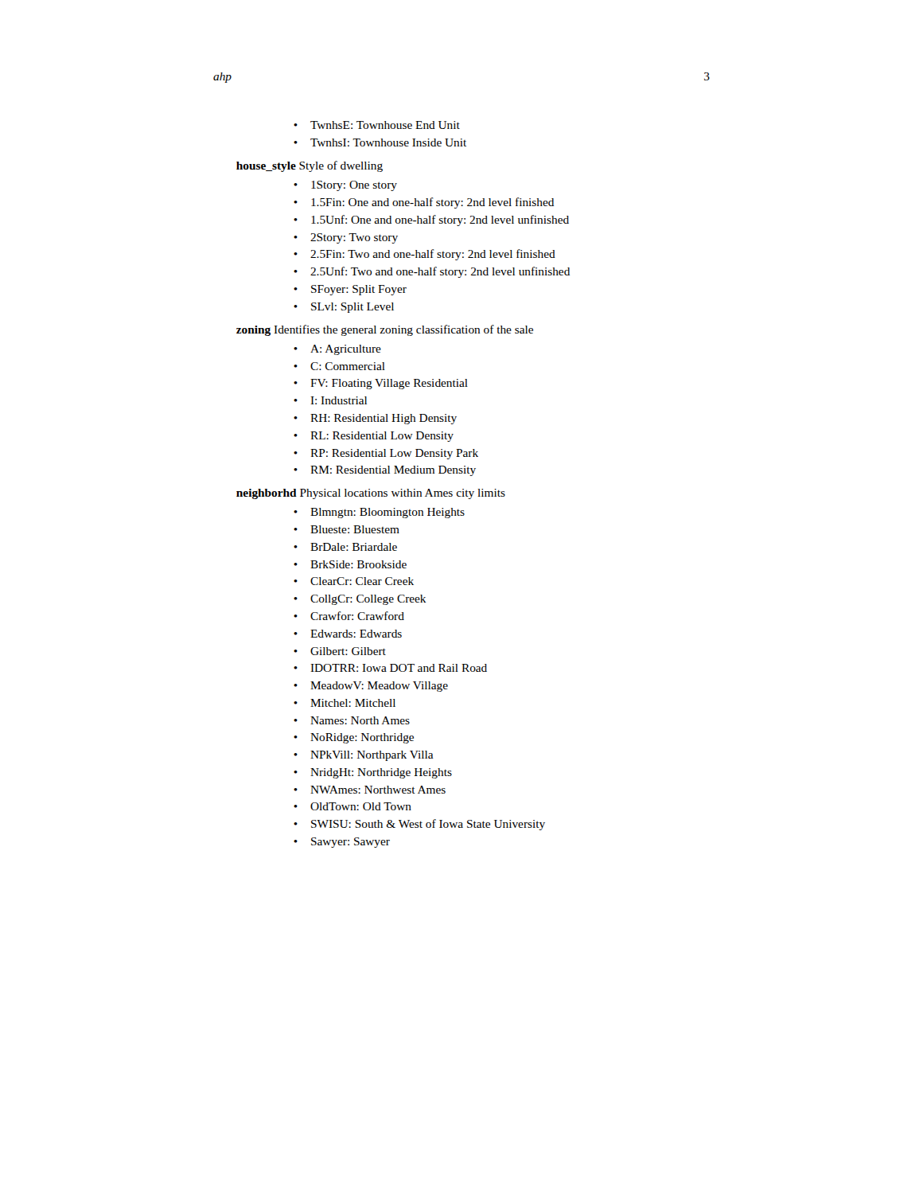ahp 3
TwnhsE: Townhouse End Unit
TwnhsI: Townhouse Inside Unit
house_style Style of dwelling
1Story: One story
1.5Fin: One and one-half story: 2nd level finished
1.5Unf: One and one-half story: 2nd level unfinished
2Story: Two story
2.5Fin: Two and one-half story: 2nd level finished
2.5Unf: Two and one-half story: 2nd level unfinished
SFoyer: Split Foyer
SLvl: Split Level
zoning Identifies the general zoning classification of the sale
A: Agriculture
C: Commercial
FV: Floating Village Residential
I: Industrial
RH: Residential High Density
RL: Residential Low Density
RP: Residential Low Density Park
RM: Residential Medium Density
neighborhd Physical locations within Ames city limits
Blmngtn: Bloomington Heights
Blueste: Bluestem
BrDale: Briardale
BrkSide: Brookside
ClearCr: Clear Creek
CollgCr: College Creek
Crawfor: Crawford
Edwards: Edwards
Gilbert: Gilbert
IDOTRR: Iowa DOT and Rail Road
MeadowV: Meadow Village
Mitchel: Mitchell
Names: North Ames
NoRidge: Northridge
NPkVill: Northpark Villa
NridgHt: Northridge Heights
NWAmes: Northwest Ames
OldTown: Old Town
SWISU: South & West of Iowa State University
Sawyer: Sawyer